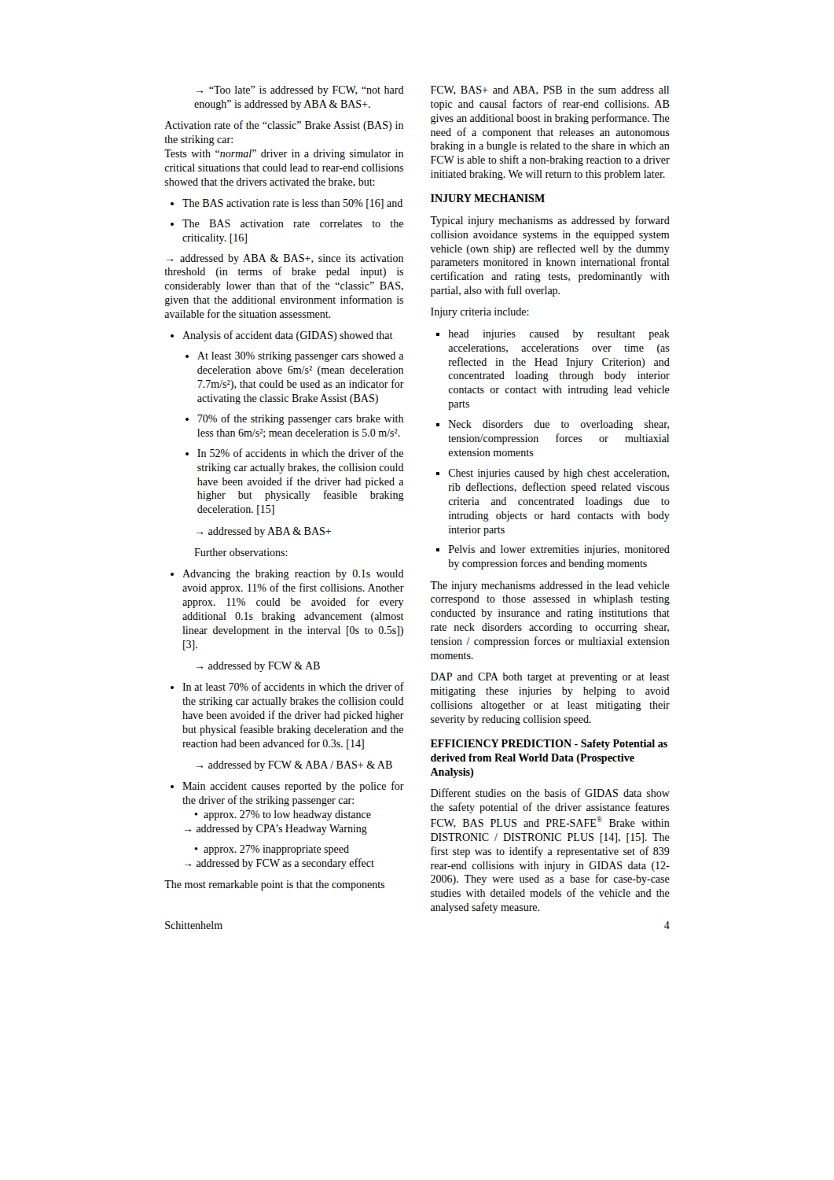→ “Too late” is addressed by FCW, “not hard enough” is addressed by ABA & BAS+.
Activation rate of the “classic” Brake Assist (BAS) in the striking car:
Tests with “normal” driver in a driving simulator in critical situations that could lead to rear-end collisions showed that the drivers activated the brake, but:
The BAS activation rate is less than 50% [16] and
The BAS activation rate correlates to the criticality. [16]
→ addressed by ABA & BAS+, since its activation threshold (in terms of brake pedal input) is considerably lower than that of the “classic” BAS, given that the additional environment information is available for the situation assessment.
Analysis of accident data (GIDAS) showed that
At least 30% striking passenger cars showed a deceleration above 6m/s² (mean deceleration 7.7m/s²), that could be used as an indicator for activating the classic Brake Assist (BAS)
70% of the striking passenger cars brake with less than 6m/s²; mean deceleration is 5.0 m/s².
In 52% of accidents in which the driver of the striking car actually brakes, the collision could have been avoided if the driver had picked a higher but physically feasible braking deceleration. [15]
→ addressed by ABA & BAS+
Further observations:
Advancing the braking reaction by 0.1s would avoid approx. 11% of the first collisions. Another approx. 11% could be avoided for every additional 0.1s braking advancement (almost linear development in the interval [0s to 0.5s]) [3].
→ addressed by FCW & AB
In at least 70% of accidents in which the driver of the striking car actually brakes the collision could have been avoided if the driver had picked higher but physical feasible braking deceleration and the reaction had been advanced for 0.3s. [14]
→ addressed by FCW & ABA / BAS+ & AB
Main accident causes reported by the police for the driver of the striking passenger car:
• approx. 27% to low headway distance
→ addressed by CPA’s Headway Warning
• approx. 27% inappropriate speed
→ addressed by FCW as a secondary effect
The most remarkable point is that the components
FCW, BAS+ and ABA, PSB in the sum address all topic and causal factors of rear-end collisions. AB gives an additional boost in braking performance. The need of a component that releases an autonomous braking in a bungle is related to the share in which an FCW is able to shift a non-braking reaction to a driver initiated braking. We will return to this problem later.
INJURY MECHANISM
Typical injury mechanisms as addressed by forward collision avoidance systems in the equipped system vehicle (own ship) are reflected well by the dummy parameters monitored in known international frontal certification and rating tests, predominantly with partial, also with full overlap.
Injury criteria include:
head injuries caused by resultant peak accelerations, accelerations over time (as reflected in the Head Injury Criterion) and concentrated loading through body interior contacts or contact with intruding lead vehicle parts
Neck disorders due to overloading shear, tension/compression forces or multiaxial extension moments
Chest injuries caused by high chest acceleration, rib deflections, deflection speed related viscous criteria and concentrated loadings due to intruding objects or hard contacts with body interior parts
Pelvis and lower extremities injuries, monitored by compression forces and bending moments
The injury mechanisms addressed in the lead vehicle correspond to those assessed in whiplash testing conducted by insurance and rating institutions that rate neck disorders according to occurring shear, tension / compression forces or multiaxial extension moments.
DAP and CPA both target at preventing or at least mitigating these injuries by helping to avoid collisions altogether or at least mitigating their severity by reducing collision speed.
EFFICIENCY PREDICTION - Safety Potential as derived from Real World Data (Prospective Analysis)
Different studies on the basis of GIDAS data show the safety potential of the driver assistance features FCW, BAS PLUS and PRE-SAFE® Brake within DISTRONIC / DISTRONIC PLUS [14], [15]. The first step was to identify a representative set of 839 rear-end collisions with injury in GIDAS data (12-2006). They were used as a base for case-by-case studies with detailed models of the vehicle and the analysed safety measure.
Schittenhelm 4